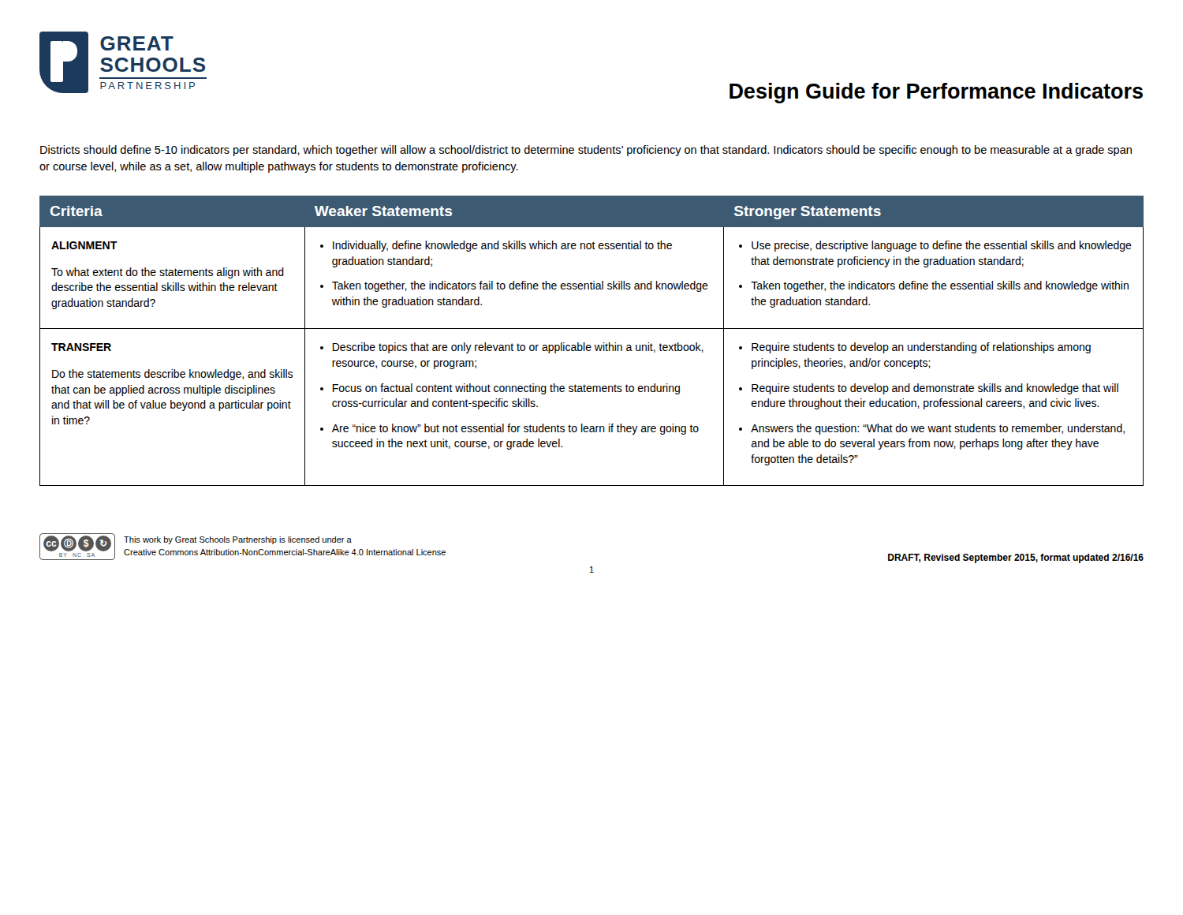GREAT SCHOOLS PARTNERSHIP
Design Guide for Performance Indicators
Districts should define 5-10 indicators per standard, which together will allow a school/district to determine students’ proficiency on that standard. Indicators should be specific enough to be measurable at a grade span or course level, while as a set, allow multiple pathways for students to demonstrate proficiency.
| Criteria | Weaker Statements | Stronger Statements |
| --- | --- | --- |
| ALIGNMENT To what extent do the statements align with and describe the essential skills within the relevant graduation standard? | Individually, define knowledge and skills which are not essential to the graduation standard; Taken together, the indicators fail to define the essential skills and knowledge within the graduation standard. | Use precise, descriptive language to define the essential skills and knowledge that demonstrate proficiency in the graduation standard; Taken together, the indicators define the essential skills and knowledge within the graduation standard. |
| TRANSFER Do the statements describe knowledge, and skills that can be applied across multiple disciplines and that will be of value beyond a particular point in time? | Describe topics that are only relevant to or applicable within a unit, textbook, resource, course, or program; Focus on factual content without connecting the statements to enduring cross-curricular and content-specific skills. Are “nice to know” but not essential for students to learn if they are going to succeed in the next unit, course, or grade level. | Require students to develop an understanding of relationships among principles, theories, and/or concepts; Require students to develop and demonstrate skills and knowledge that will endure throughout their education, professional careers, and civic lives. Answers the question: “What do we want students to remember, understand, and be able to do several years from now, perhaps long after they have forgotten the details?” |
ccⒹ$↻
BY NC SA
This work by Great Schools Partnership is licensed under a
Creative Commons Attribution-NonCommercial-ShareAlike 4.0 International License
DRAFT, Revised September 2015, format updated 2/16/16
1